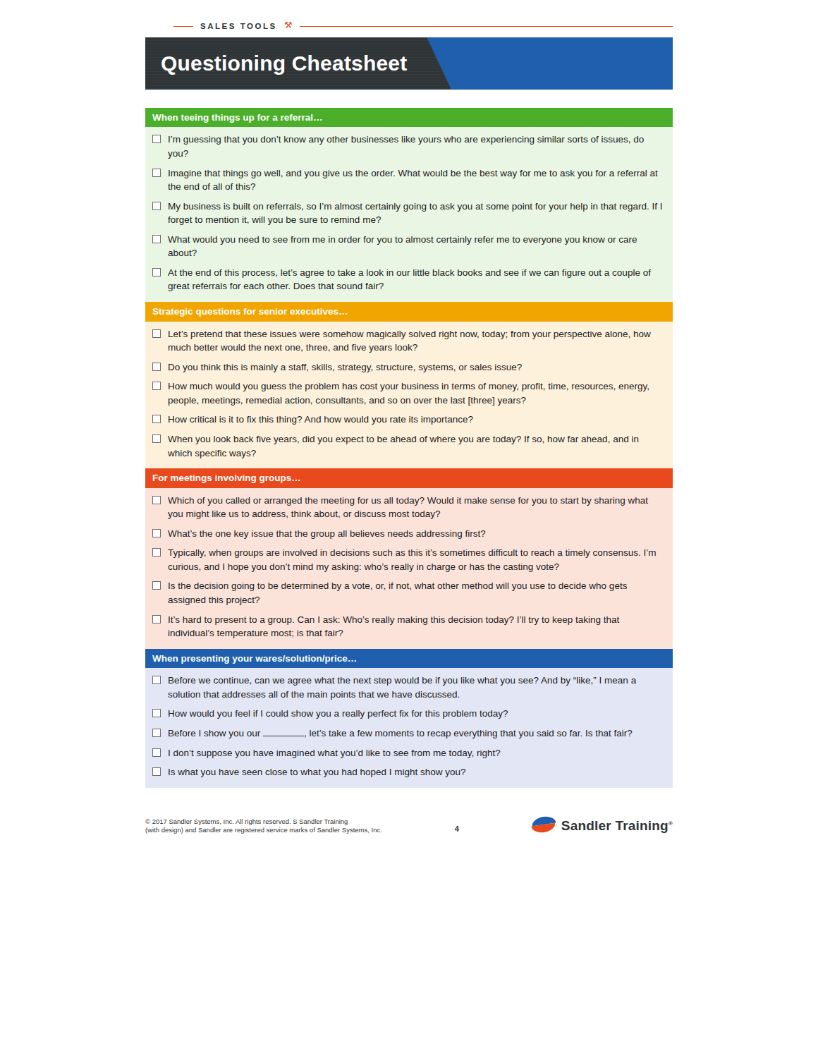SALES TOOLS ⚒
Questioning Cheatsheet
When teeing things up for a referral…
I’m guessing that you don’t know any other businesses like yours who are experiencing similar sorts of issues, do you?
Imagine that things go well, and you give us the order. What would be the best way for me to ask you for a referral at the end of all of this?
My business is built on referrals, so I’m almost certainly going to ask you at some point for your help in that regard. If I forget to mention it, will you be sure to remind me?
What would you need to see from me in order for you to almost certainly refer me to everyone you know or care about?
At the end of this process, let’s agree to take a look in our little black books and see if we can figure out a couple of great referrals for each other. Does that sound fair?
Strategic questions for senior executives…
Let’s pretend that these issues were somehow magically solved right now, today; from your perspective alone, how much better would the next one, three, and five years look?
Do you think this is mainly a staff, skills, strategy, structure, systems, or sales issue?
How much would you guess the problem has cost your business in terms of money, profit, time, resources, energy, people, meetings, remedial action, consultants, and so on over the last [three] years?
How critical is it to fix this thing? And how would you rate its importance?
When you look back five years, did you expect to be ahead of where you are today? If so, how far ahead, and in which specific ways?
For meetings involving groups…
Which of you called or arranged the meeting for us all today? Would it make sense for you to start by sharing what you might like us to address, think about, or discuss most today?
What’s the one key issue that the group all believes needs addressing first?
Typically, when groups are involved in decisions such as this it’s sometimes difficult to reach a timely consensus. I’m curious, and I hope you don’t mind my asking: who’s really in charge or has the casting vote?
Is the decision going to be determined by a vote, or, if not, what other method will you use to decide who gets assigned this project?
It’s hard to present to a group. Can I ask: Who’s really making this decision today? I’ll try to keep taking that individual’s temperature most; is that fair?
When presenting your wares/solution/price…
Before we continue, can we agree what the next step would be if you like what you see? And by “like,” I mean a solution that addresses all of the main points that we have discussed.
How would you feel if I could show you a really perfect fix for this problem today?
Before I show you our , let’s take a few moments to recap everything that you said so far. Is that fair?
I don’t suppose you have imagined what you’d like to see from me today, right?
Is what you have seen close to what you had hoped I might show you?
© 2017 Sandler Systems, Inc. All rights reserved. S Sandler Training
(with design) and Sandler are registered service marks of Sandler Systems, Inc.
4
Sandler Training®